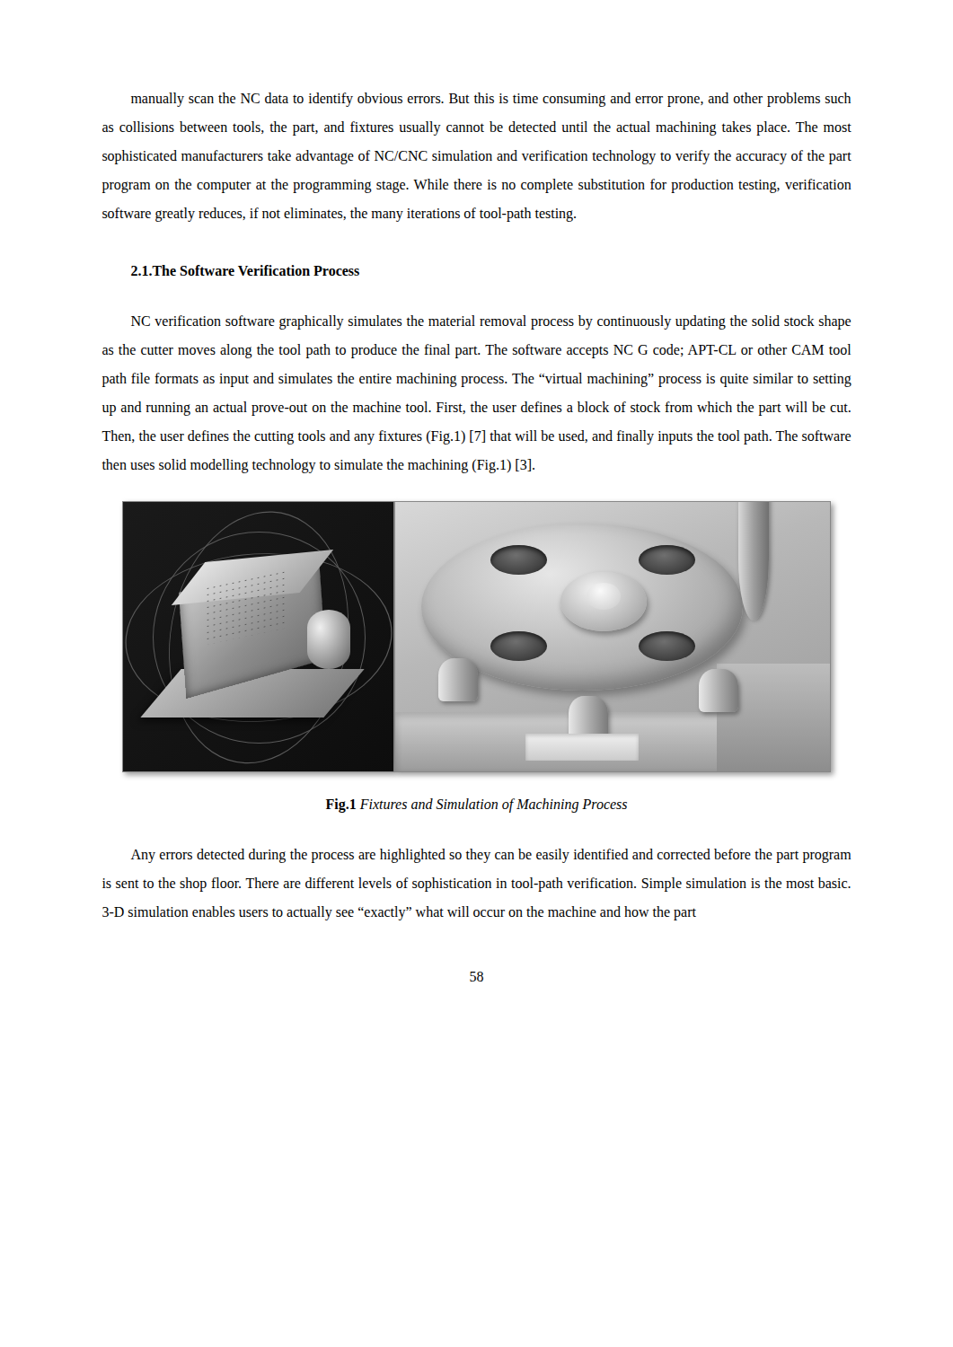manually scan the NC data to identify obvious errors. But this is time consuming and error prone, and other problems such as collisions between tools, the part, and fixtures usually cannot be detected until the actual machining takes place. The most sophisticated manufacturers take advantage of NC/CNC simulation and verification technology to verify the accuracy of the part program on the computer at the programming stage. While there is no complete substitution for production testing, verification software greatly reduces, if not eliminates, the many iterations of tool-path testing.
2.1.The Software Verification Process
NC verification software graphically simulates the material removal process by continuously updating the solid stock shape as the cutter moves along the tool path to produce the final part. The software accepts NC G code; APT-CL or other CAM tool path file formats as input and simulates the entire machining process. The “virtual machining” process is quite similar to setting up and running an actual prove-out on the machine tool. First, the user defines a block of stock from which the part will be cut. Then, the user defines the cutting tools and any fixtures (Fig.1) [7] that will be used, and finally inputs the tool path. The software then uses solid modelling technology to simulate the machining (Fig.1) [3].
Fig.1 Fixtures and Simulation of Machining Process
Any errors detected during the process are highlighted so they can be easily identified and corrected before the part program is sent to the shop floor. There are different levels of sophistication in tool-path verification. Simple simulation is the most basic. 3-D simulation enables users to actually see “exactly” what will occur on the machine and how the part
58